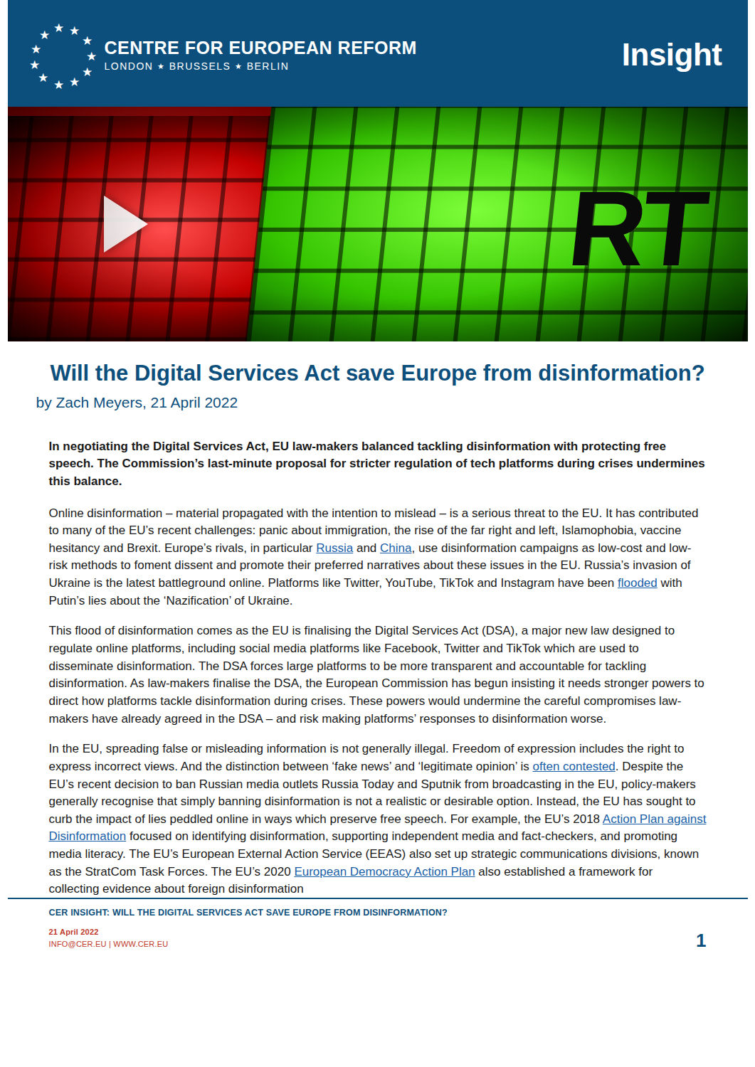★ ★ ★ ★ ★ ★ ★ ★ ★ ★ ★
CENTRE FOR EUROPEAN REFORM
LONDON ★ BRUSSELS ★ BERLIN
Insight
RT
Will the Digital Services Act save Europe from disinformation?
by Zach Meyers, 21 April 2022
In negotiating the Digital Services Act, EU law-makers balanced tackling disinformation with protecting free speech. The Commission’s last-minute proposal for stricter regulation of tech platforms during crises undermines this balance.
Online disinformation – material propagated with the intention to mislead – is a serious threat to the EU. It has contributed to many of the EU’s recent challenges: panic about immigration, the rise of the far right and left, Islamophobia, vaccine hesitancy and Brexit. Europe’s rivals, in particular Russia and China, use disinformation campaigns as low-cost and low-risk methods to foment dissent and promote their preferred narratives about these issues in the EU. Russia’s invasion of Ukraine is the latest battleground online. Platforms like Twitter, YouTube, TikTok and Instagram have been flooded with Putin’s lies about the ‘Nazification’ of Ukraine.
This flood of disinformation comes as the EU is finalising the Digital Services Act (DSA), a major new law designed to regulate online platforms, including social media platforms like Facebook, Twitter and TikTok which are used to disseminate disinformation. The DSA forces large platforms to be more transparent and accountable for tackling disinformation. As law-makers finalise the DSA, the European Commission has begun insisting it needs stronger powers to direct how platforms tackle disinformation during crises. These powers would undermine the careful compromises law-makers have already agreed in the DSA – and risk making platforms’ responses to disinformation worse.
In the EU, spreading false or misleading information is not generally illegal. Freedom of expression includes the right to express incorrect views. And the distinction between ‘fake news’ and ‘legitimate opinion’ is often contested. Despite the EU’s recent decision to ban Russian media outlets Russia Today and Sputnik from broadcasting in the EU, policy-makers generally recognise that simply banning disinformation is not a realistic or desirable option. Instead, the EU has sought to curb the impact of lies peddled online in ways which preserve free speech. For example, the EU’s 2018 Action Plan against Disinformation focused on identifying disinformation, supporting independent media and fact-checkers, and promoting media literacy. The EU’s European External Action Service (EEAS) also set up strategic communications divisions, known as the StratCom Task Forces. The EU’s 2020 European Democracy Action Plan also established a framework for collecting evidence about foreign disinformation
CER INSIGHT: WILL THE DIGITAL SERVICES ACT SAVE EUROPE FROM DISINFORMATION?
21 April 2022
INFO@CER.EU | WWW.CER.EU
1